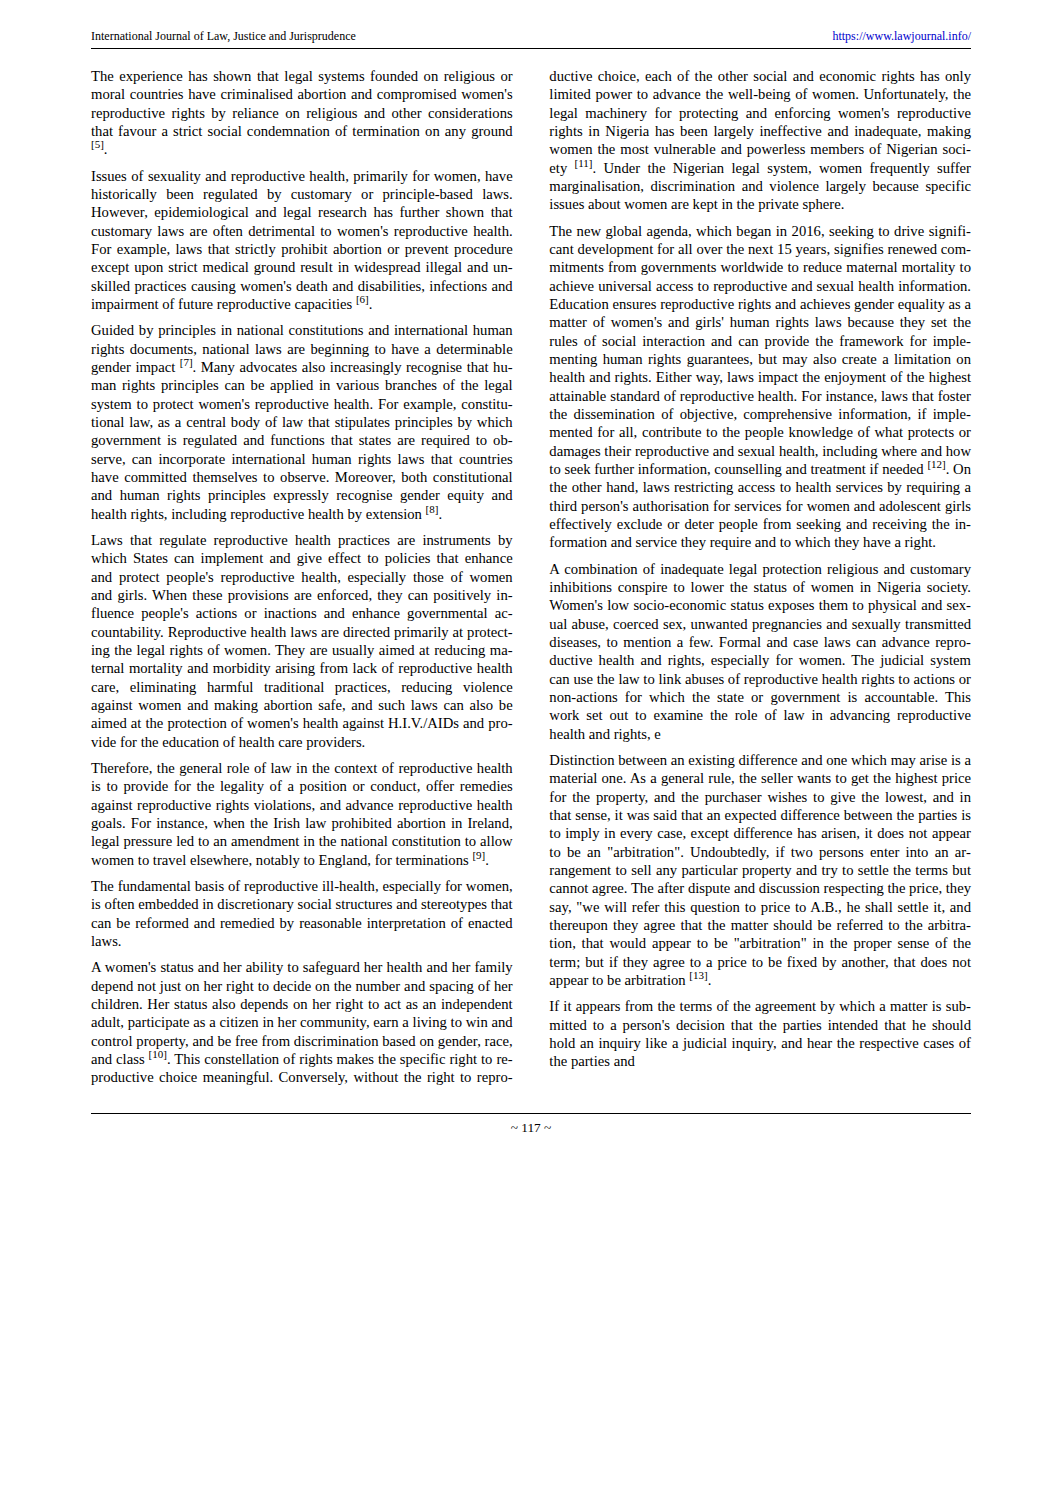International Journal of Law, Justice and Jurisprudence https://www.lawjournal.info/
The experience has shown that legal systems founded on religious or moral countries have criminalised abortion and compromised women's reproductive rights by reliance on religious and other considerations that favour a strict social condemnation of termination on any ground [5].
Issues of sexuality and reproductive health, primarily for women, have historically been regulated by customary or principle-based laws. However, epidemiological and legal research has further shown that customary laws are often detrimental to women's reproductive health. For example, laws that strictly prohibit abortion or prevent procedure except upon strict medical ground result in widespread illegal and unskilled practices causing women's death and disabilities, infections and impairment of future reproductive capacities [6].
Guided by principles in national constitutions and international human rights documents, national laws are beginning to have a determinable gender impact [7]. Many advocates also increasingly recognise that human rights principles can be applied in various branches of the legal system to protect women's reproductive health. For example, constitutional law, as a central body of law that stipulates principles by which government is regulated and functions that states are required to observe, can incorporate international human rights laws that countries have committed themselves to observe. Moreover, both constitutional and human rights principles expressly recognise gender equity and health rights, including reproductive health by extension [8].
Laws that regulate reproductive health practices are instruments by which States can implement and give effect to policies that enhance and protect people's reproductive health, especially those of women and girls. When these provisions are enforced, they can positively influence people's actions or inactions and enhance governmental accountability. Reproductive health laws are directed primarily at protecting the legal rights of women. They are usually aimed at reducing maternal mortality and morbidity arising from lack of reproductive health care, eliminating harmful traditional practices, reducing violence against women and making abortion safe, and such laws can also be aimed at the protection of women's health against H.I.V./AIDs and provide for the education of health care providers.
Therefore, the general role of law in the context of reproductive health is to provide for the legality of a position or conduct, offer remedies against reproductive rights violations, and advance reproductive health goals. For instance, when the Irish law prohibited abortion in Ireland, legal pressure led to an amendment in the national constitution to allow women to travel elsewhere, notably to England, for terminations [9].
The fundamental basis of reproductive ill-health, especially for women, is often embedded in discretionary social structures and stereotypes that can be reformed and remedied by reasonable interpretation of enacted laws.
A women's status and her ability to safeguard her health and her family depend not just on her right to decide on the number and spacing of her children. Her status also depends on her right to act as an independent adult, participate as a citizen in her community, earn a living to win and control property, and be free from discrimination based on gender, race, and class [10]. This constellation of rights makes the specific right to reproductive choice meaningful. Conversely, without the right to reproductive choice, each of the other social and economic rights has only limited power to advance the well-being of women. Unfortunately, the legal machinery for protecting and enforcing women's reproductive rights in Nigeria has been largely ineffective and inadequate, making women the most vulnerable and powerless members of Nigerian society [11]. Under the Nigerian legal system, women frequently suffer marginalisation, discrimination and violence largely because specific issues about women are kept in the private sphere.
The new global agenda, which began in 2016, seeking to drive significant development for all over the next 15 years, signifies renewed commitments from governments worldwide to reduce maternal mortality to achieve universal access to reproductive and sexual health information. Education ensures reproductive rights and achieves gender equality as a matter of women's and girls' human rights laws because they set the rules of social interaction and can provide the framework for implementing human rights guarantees, but may also create a limitation on health and rights. Either way, laws impact the enjoyment of the highest attainable standard of reproductive health. For instance, laws that foster the dissemination of objective, comprehensive information, if implemented for all, contribute to the people knowledge of what protects or damages their reproductive and sexual health, including where and how to seek further information, counselling and treatment if needed [12]. On the other hand, laws restricting access to health services by requiring a third person's authorisation for services for women and adolescent girls effectively exclude or deter people from seeking and receiving the information and service they require and to which they have a right.
A combination of inadequate legal protection religious and customary inhibitions conspire to lower the status of women in Nigeria society. Women's low socio-economic status exposes them to physical and sexual abuse, coerced sex, unwanted pregnancies and sexually transmitted diseases, to mention a few. Formal and case laws can advance reproductive health and rights, especially for women. The judicial system can use the law to link abuses of reproductive health rights to actions or non-actions for which the state or government is accountable. This work set out to examine the role of law in advancing reproductive health and rights, e
Distinction between an existing difference and one which may arise is a material one. As a general rule, the seller wants to get the highest price for the property, and the purchaser wishes to give the lowest, and in that sense, it was said that an expected difference between the parties is to imply in every case, except difference has arisen, it does not appear to be an "arbitration". Undoubtedly, if two persons enter into an arrangement to sell any particular property and try to settle the terms but cannot agree. The after dispute and discussion respecting the price, they say, "we will refer this question to price to A.B., he shall settle it, and thereupon they agree that the matter should be referred to the arbitration, that would appear to be "arbitration" in the proper sense of the term; but if they agree to a price to be fixed by another, that does not appear to be arbitration [13].
If it appears from the terms of the agreement by which a matter is submitted to a person's decision that the parties intended that he should hold an inquiry like a judicial inquiry, and hear the respective cases of the parties and
~ 117 ~